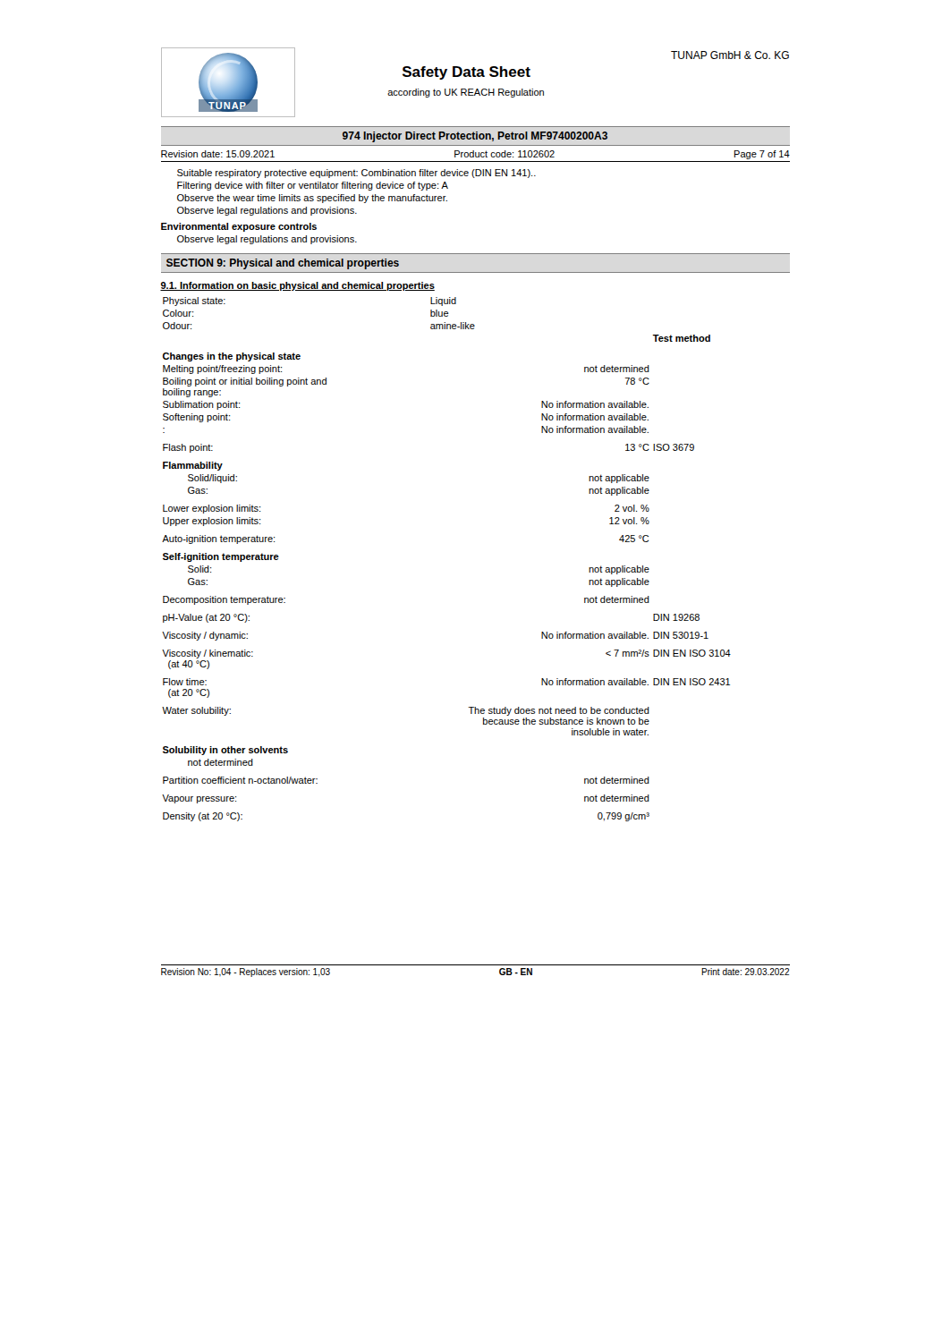TUNAP
Safety Data Sheet
according to UK REACH Regulation
TUNAP GmbH & Co. KG
974 Injector Direct Protection, Petrol MF97400200A3
Revision date: 15.09.2021
Product code: 1102602
Page 7 of 14
Suitable respiratory protective equipment: Combination filter device (DIN EN 141)..
Filtering device with filter or ventilator filtering device of type: A
Observe the wear time limits as specified by the manufacturer.
Observe legal regulations and provisions.
Environmental exposure controls
Observe legal regulations and provisions.
SECTION 9: Physical and chemical properties
9.1. Information on basic physical and chemical properties
| Physical state: | Liquid |
| Colour: | blue |
| Odour: | amine-like |
| | | Test method |
| Changes in the physical state |
| Melting point/freezing point: | not determined | |
| Boiling point or initial boiling point and boiling range: | 78 °C | |
| Sublimation point: | No information available. | |
| Softening point: | No information available. | |
| : | No information available. | |
| Flash point: | 13 °C | ISO 3679 |
| Flammability |
| Solid/liquid: | not applicable | |
| Gas: | not applicable | |
| Lower explosion limits: | 2 vol. % | |
| Upper explosion limits: | 12 vol. % | |
| Auto-ignition temperature: | 425 °C | |
| Self-ignition temperature |
| Solid: | not applicable | |
| Gas: | not applicable | |
| Decomposition temperature: | not determined | |
| pH-Value (at 20 °C): | | DIN 19268 |
| Viscosity / dynamic: | No information available. | DIN 53019-1 |
| Viscosity / kinematic: (at 40 °C) | < 7 mm²/s | DIN EN ISO 3104 |
| Flow time: (at 20 °C) | No information available. | DIN EN ISO 2431 |
| Water solubility: | The study does not need to be conducted because the substance is known to be insoluble in water. | |
| Solubility in other solvents |
| not determined |
| Partition coefficient n-octanol/water: | not determined | |
| Vapour pressure: | not determined | |
| Density (at 20 °C): | 0,799 g/cm³ | |
Revision No: 1,04 - Replaces version: 1,03
GB - EN
Print date: 29.03.2022